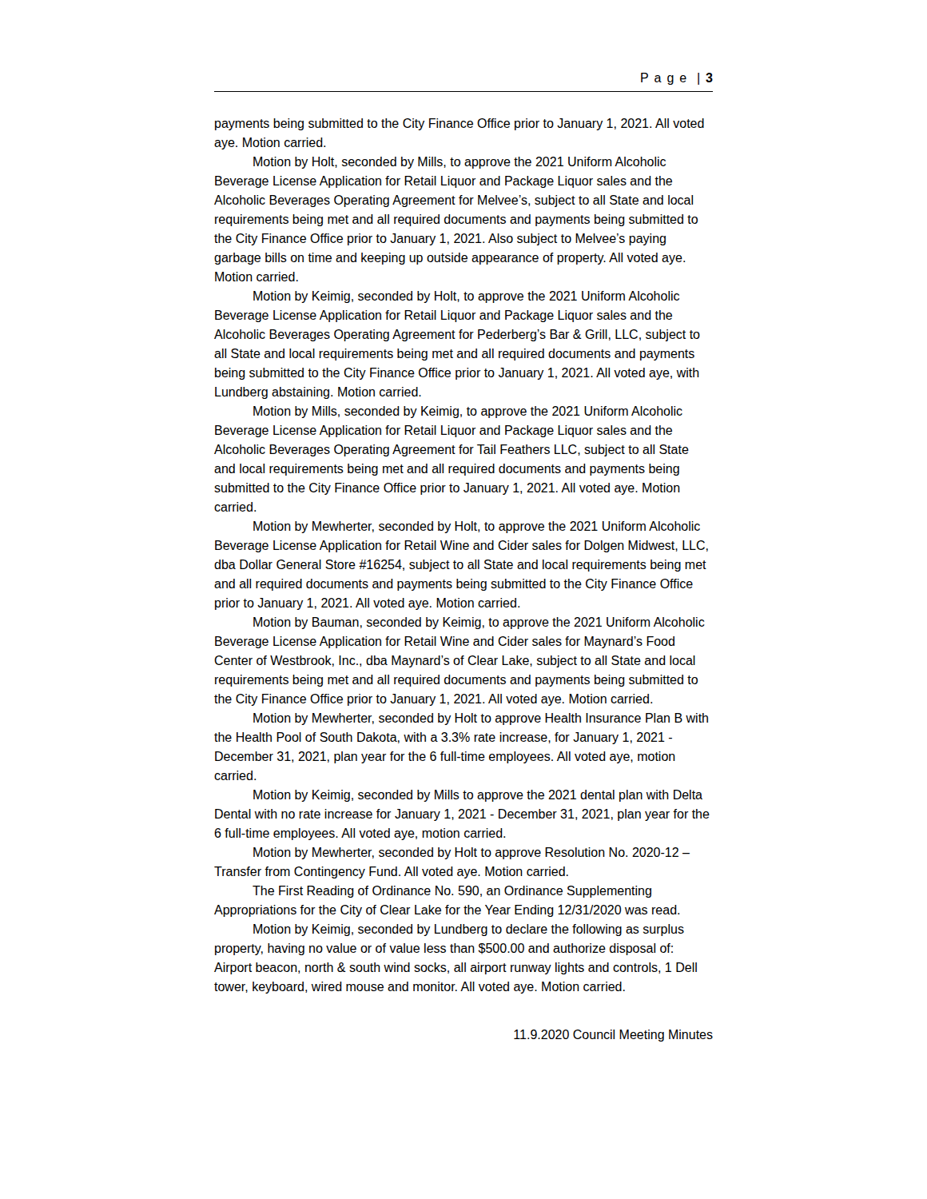P a g e | 3
payments being submitted to the City Finance Office prior to January 1, 2021. All voted aye. Motion carried.
Motion by Holt, seconded by Mills, to approve the 2021 Uniform Alcoholic Beverage License Application for Retail Liquor and Package Liquor sales and the Alcoholic Beverages Operating Agreement for Melvee’s, subject to all State and local requirements being met and all required documents and payments being submitted to the City Finance Office prior to January 1, 2021. Also subject to Melvee’s paying garbage bills on time and keeping up outside appearance of property. All voted aye. Motion carried.
Motion by Keimig, seconded by Holt, to approve the 2021 Uniform Alcoholic Beverage License Application for Retail Liquor and Package Liquor sales and the Alcoholic Beverages Operating Agreement for Pederberg’s Bar & Grill, LLC, subject to all State and local requirements being met and all required documents and payments being submitted to the City Finance Office prior to January 1, 2021. All voted aye, with Lundberg abstaining. Motion carried.
Motion by Mills, seconded by Keimig, to approve the 2021 Uniform Alcoholic Beverage License Application for Retail Liquor and Package Liquor sales and the Alcoholic Beverages Operating Agreement for Tail Feathers LLC, subject to all State and local requirements being met and all required documents and payments being submitted to the City Finance Office prior to January 1, 2021. All voted aye. Motion carried.
Motion by Mewherter, seconded by Holt, to approve the 2021 Uniform Alcoholic Beverage License Application for Retail Wine and Cider sales for Dolgen Midwest, LLC, dba Dollar General Store #16254, subject to all State and local requirements being met and all required documents and payments being submitted to the City Finance Office prior to January 1, 2021. All voted aye. Motion carried.
Motion by Bauman, seconded by Keimig, to approve the 2021 Uniform Alcoholic Beverage License Application for Retail Wine and Cider sales for Maynard’s Food Center of Westbrook, Inc., dba Maynard’s of Clear Lake, subject to all State and local requirements being met and all required documents and payments being submitted to the City Finance Office prior to January 1, 2021. All voted aye. Motion carried.
Motion by Mewherter, seconded by Holt to approve Health Insurance Plan B with the Health Pool of South Dakota, with a 3.3% rate increase, for January 1, 2021 - December 31, 2021, plan year for the 6 full-time employees. All voted aye, motion carried.
Motion by Keimig, seconded by Mills to approve the 2021 dental plan with Delta Dental with no rate increase for January 1, 2021 - December 31, 2021, plan year for the 6 full-time employees. All voted aye, motion carried.
Motion by Mewherter, seconded by Holt to approve Resolution No. 2020-12 – Transfer from Contingency Fund. All voted aye. Motion carried.
The First Reading of Ordinance No. 590, an Ordinance Supplementing Appropriations for the City of Clear Lake for the Year Ending 12/31/2020 was read.
Motion by Keimig, seconded by Lundberg to declare the following as surplus property, having no value or of value less than $500.00 and authorize disposal of: Airport beacon, north & south wind socks, all airport runway lights and controls, 1 Dell tower, keyboard, wired mouse and monitor. All voted aye. Motion carried.
11.9.2020 Council Meeting Minutes